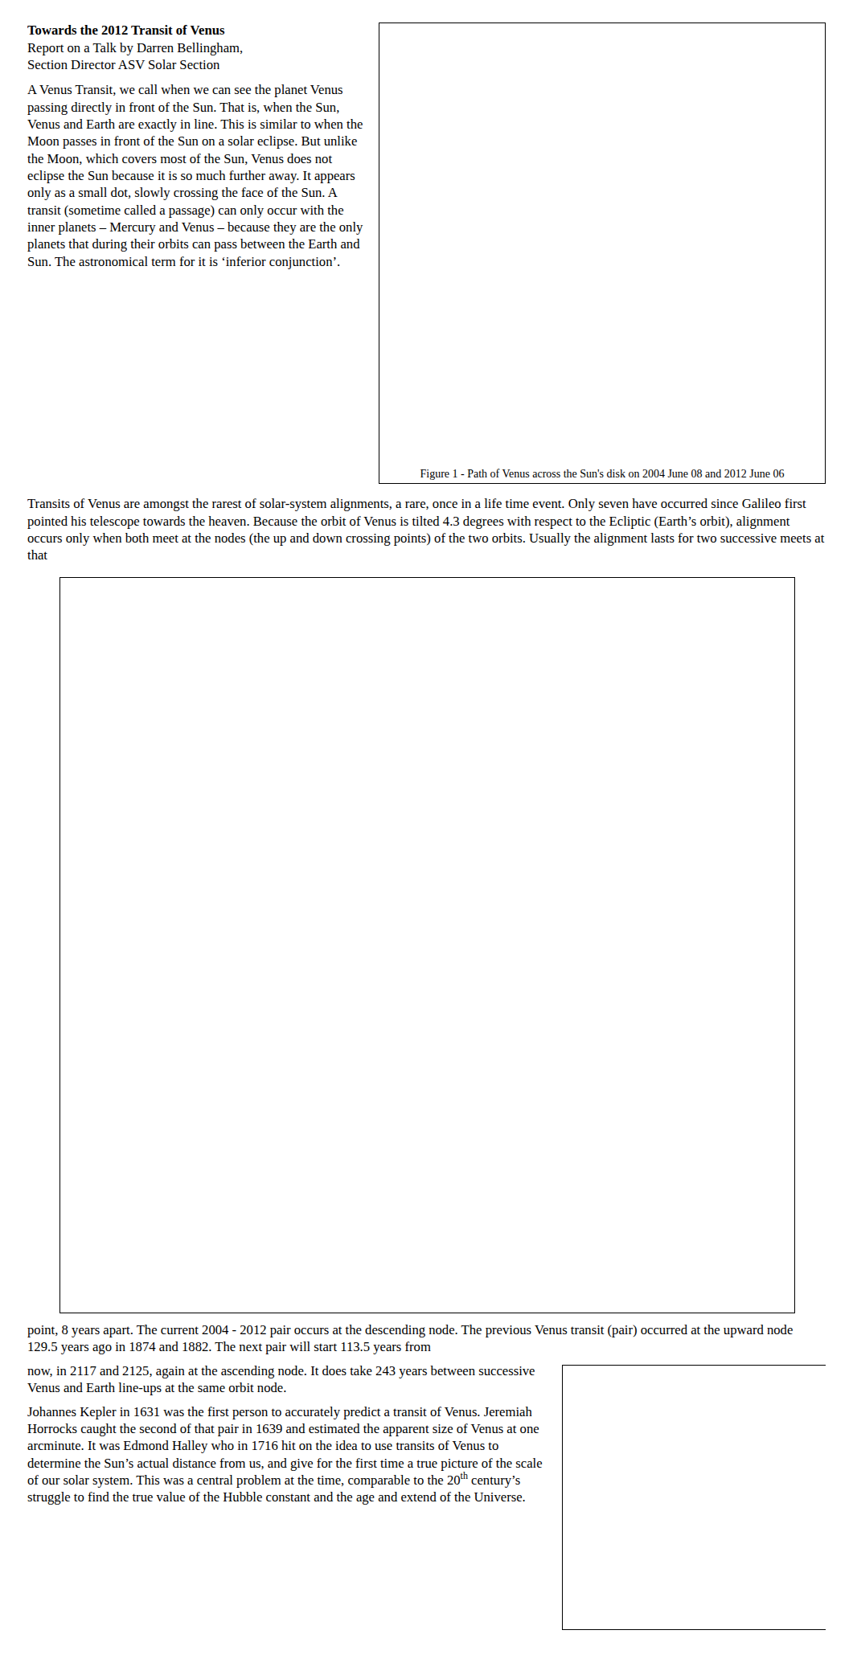Figure 1 - Path of Venus across the Sun's disk on 2004 June 08 and 2012 June 06
Towards the 2012 Transit of Venus
Report on a Talk by Darren Bellingham,
Section Director ASV Solar Section
A Venus Transit, we call when we can see the planet Venus passing directly in front of the Sun. That is, when the Sun, Venus and Earth are exactly in line. This is similar to when the Moon passes in front of the Sun on a solar eclipse. But unlike the Moon, which covers most of the Sun, Venus does not eclipse the Sun because it is so much further away. It appears only as a small dot, slowly crossing the face of the Sun. A transit (sometime called a passage) can only occur with the inner planets – Mercury and Venus – because they are the only planets that during their orbits can pass between the Earth and Sun. The astronomical term for it is ‘inferior conjunction’.
Transits of Venus are amongst the rarest of solar-system alignments, a rare, once in a life time event. Only seven have occurred since Galileo first pointed his telescope towards the heaven. Because the orbit of Venus is tilted 4.3 degrees with respect to the Ecliptic (Earth’s orbit), alignment occurs only when both meet at the nodes (the up and down crossing points) of the two orbits. Usually the alignment lasts for two successive meets at that
point, 8 years apart. The current 2004 - 2012 pair occurs at the descending node. The previous Venus transit (pair) occurred at the upward node 129.5 years ago in 1874 and 1882. The next pair will start 113.5 years from
now, in 2117 and 2125, again at the ascending node. It does take 243 years between successive Venus and Earth line-ups at the same orbit node.
Johannes Kepler in 1631 was the first person to accurately predict a transit of Venus. Jeremiah Horrocks caught the second of that pair in 1639 and estimated the apparent size of Venus at one arcminute. It was Edmond Halley who in 1716 hit on the idea to use transits of Venus to determine the Sun’s actual distance from us, and give for the first time a true picture of the scale of our solar system. This was a central problem at the time, comparable to the 20th century’s struggle to find the true value of the Hubble constant and the age and extend of the Universe.